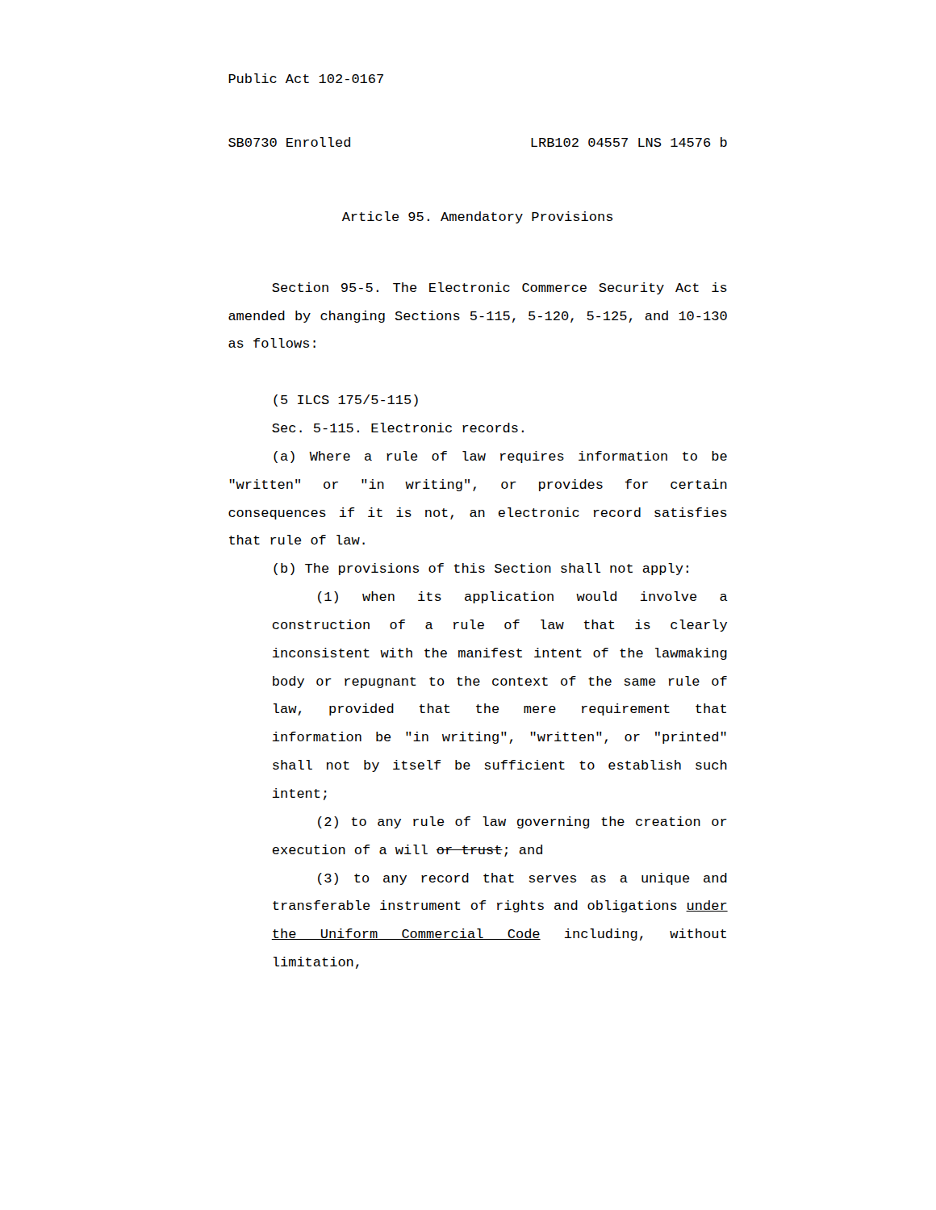Public Act 102-0167
SB0730 Enrolled LRB102 04557 LNS 14576 b
Article 95. Amendatory Provisions
Section 95-5. The Electronic Commerce Security Act is amended by changing Sections 5-115, 5-120, 5-125, and 10-130 as follows:
(5 ILCS 175/5-115)
Sec. 5-115. Electronic records.
(a) Where a rule of law requires information to be "written" or "in writing", or provides for certain consequences if it is not, an electronic record satisfies that rule of law.
(b) The provisions of this Section shall not apply:
(1) when its application would involve a construction of a rule of law that is clearly inconsistent with the manifest intent of the lawmaking body or repugnant to the context of the same rule of law, provided that the mere requirement that information be "in writing", "written", or "printed" shall not by itself be sufficient to establish such intent;
(2) to any rule of law governing the creation or execution of a will or trust; and
(3) to any record that serves as a unique and transferable instrument of rights and obligations under the Uniform Commercial Code including, without limitation,